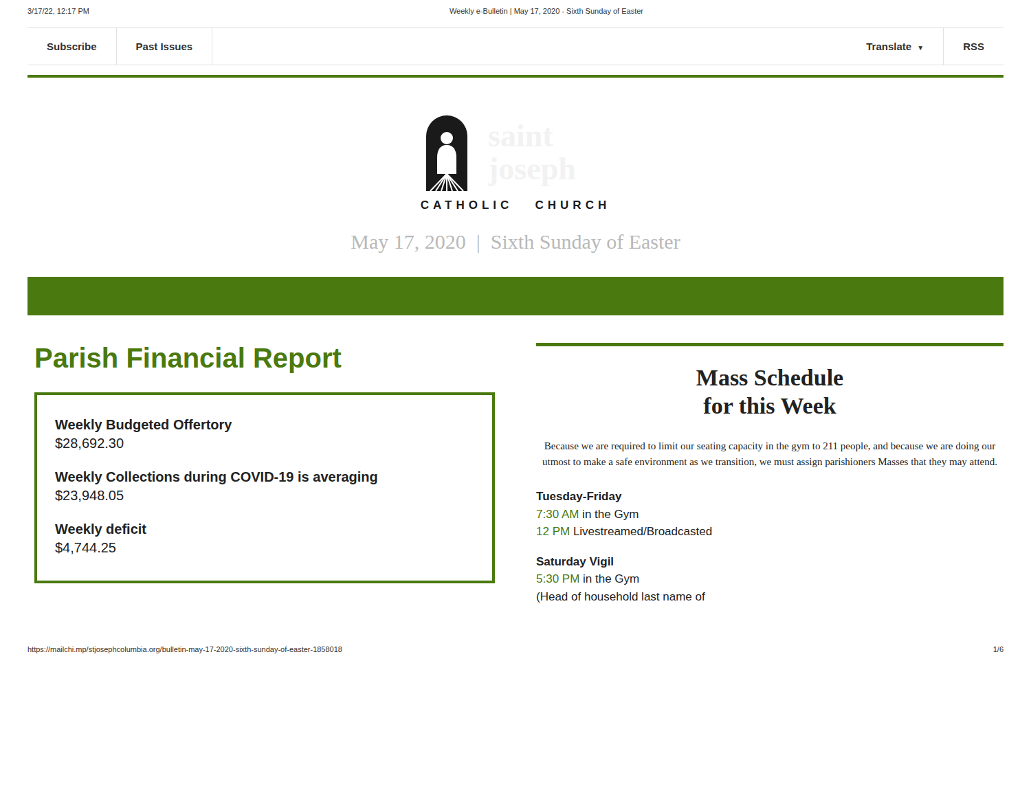3/17/22, 12:17 PM
Weekly e-Bulletin | May 17, 2020 - Sixth Sunday of Easter
Subscribe Past Issues
Translate ▼ RSS
saint joseph
CATHOLIC CHURCH
May 17, 2020 | Sixth Sunday of Easter
Parish Financial Report
Weekly Budgeted Offertory
$28,692.30
Weekly Collections during COVID-19 is averaging
$23,948.05
Weekly deficit
$4,744.25
Mass Schedule
for this Week
Because we are required to limit our seating capacity in the gym to 211 people, and because we are doing our utmost to make a safe environment as we transition, we must assign parishioners Masses that they may attend.
Tuesday-Friday
7:30 AM in the Gym
12 PM Livestreamed/Broadcasted
Saturday Vigil
5:30 PM in the Gym
(Head of household last name of
https://mailchi.mp/stjosephcolumbia.org/bulletin-may-17-2020-sixth-sunday-of-easter-1858018
1/6